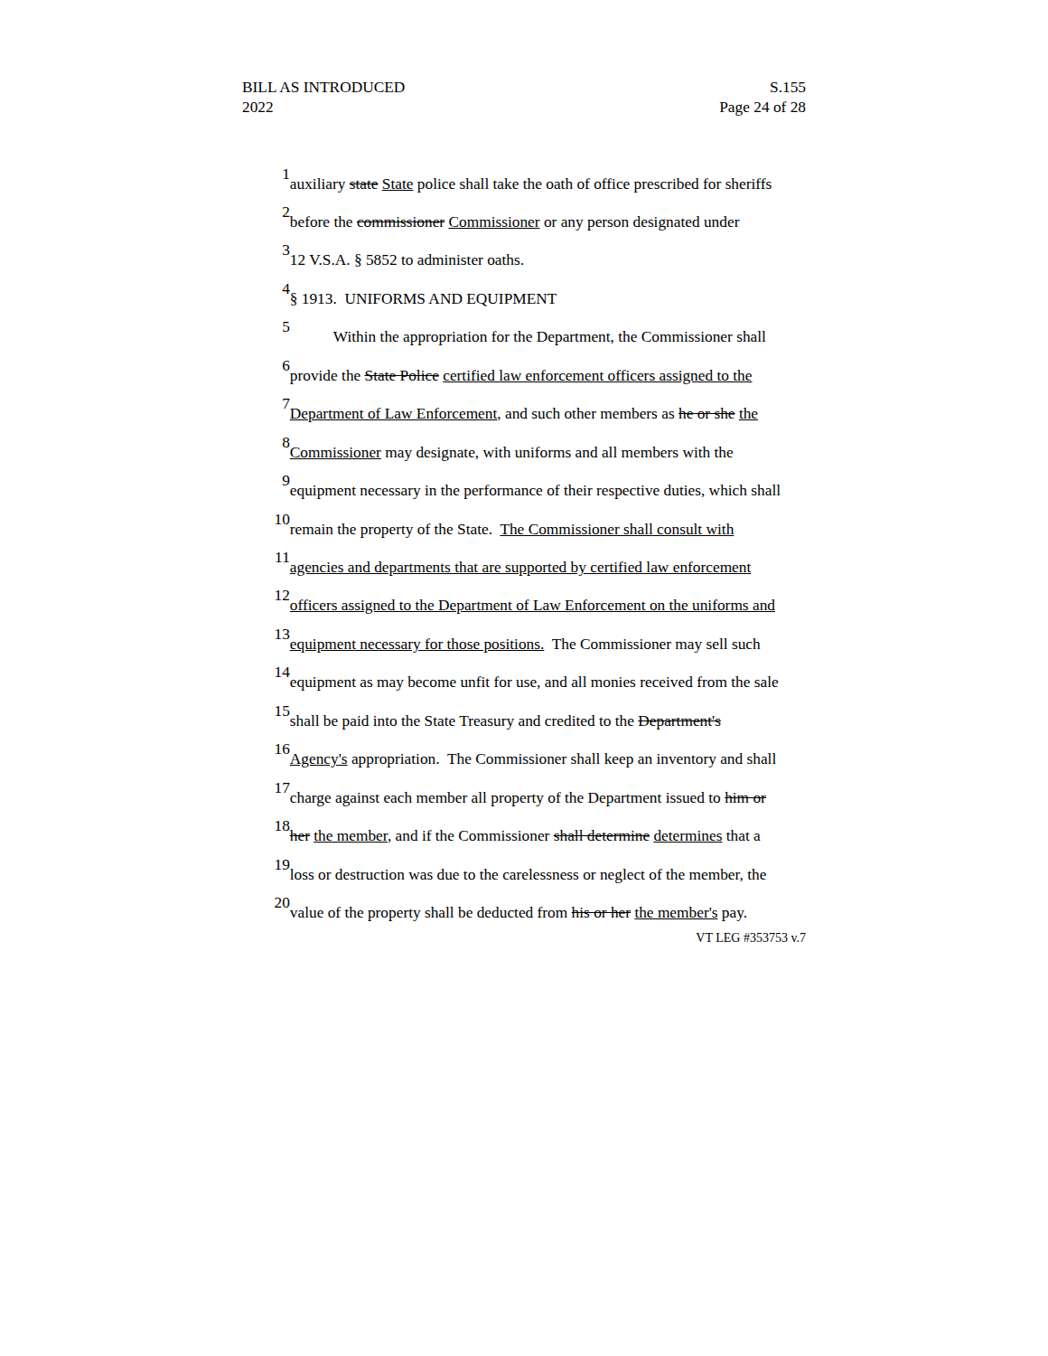BILL AS INTRODUCED
2022
S.155
Page 24 of 28
| 1 | auxiliary state State police shall take the oath of office prescribed for sheriffs |
| 2 | before the commissioner Commissioner or any person designated under |
| 3 | 12 V.S.A. § 5852 to administer oaths. |
| 4 | § 1913. UNIFORMS AND EQUIPMENT |
| 5 | Within the appropriation for the Department, the Commissioner shall |
| 6 | provide the State Police certified law enforcement officers assigned to the |
| 7 | Department of Law Enforcement , and such other members as he or she the |
| 8 | Commissioner may designate, with uniforms and all members with the |
| 9 | equipment necessary in the performance of their respective duties, which shall |
| 10 | remain the property of the State. The Commissioner shall consult with |
| 11 | agencies and departments that are supported by certified law enforcement |
| 12 | officers assigned to the Department of Law Enforcement on the uniforms and |
| 13 | equipment necessary for those positions. The Commissioner may sell such |
| 14 | equipment as may become unfit for use, and all monies received from the sale |
| 15 | shall be paid into the State Treasury and credited to the Department's |
| 16 | Agency's appropriation. The Commissioner shall keep an inventory and shall |
| 17 | charge against each member all property of the Department issued to him or |
| 18 | her the member , and if the Commissioner shall determine determines that a |
| 19 | loss or destruction was due to the carelessness or neglect of the member, the |
| 20 | value of the property shall be deducted from his or her the member's pay. |
VT LEG #353753 v.7